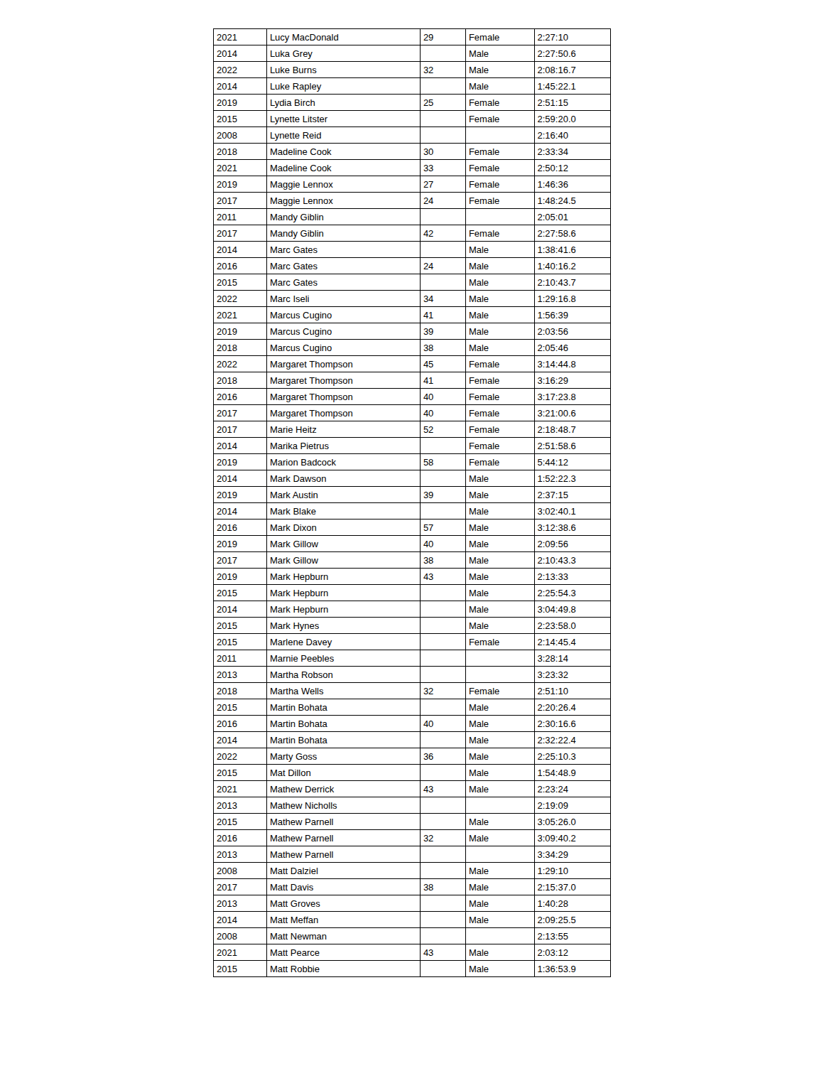| 2021 | Lucy MacDonald | 29 | Female | 2:27:10 |
| 2014 | Luka Grey | | Male | 2:27:50.6 |
| 2022 | Luke Burns | 32 | Male | 2:08:16.7 |
| 2014 | Luke Rapley | | Male | 1:45:22.1 |
| 2019 | Lydia Birch | 25 | Female | 2:51:15 |
| 2015 | Lynette Litster | | Female | 2:59:20.0 |
| 2008 | Lynette Reid | | | 2:16:40 |
| 2018 | Madeline Cook | 30 | Female | 2:33:34 |
| 2021 | Madeline Cook | 33 | Female | 2:50:12 |
| 2019 | Maggie Lennox | 27 | Female | 1:46:36 |
| 2017 | Maggie Lennox | 24 | Female | 1:48:24.5 |
| 2011 | Mandy Giblin | | | 2:05:01 |
| 2017 | Mandy Giblin | 42 | Female | 2:27:58.6 |
| 2014 | Marc Gates | | Male | 1:38:41.6 |
| 2016 | Marc Gates | 24 | Male | 1:40:16.2 |
| 2015 | Marc Gates | | Male | 2:10:43.7 |
| 2022 | Marc Iseli | 34 | Male | 1:29:16.8 |
| 2021 | Marcus Cugino | 41 | Male | 1:56:39 |
| 2019 | Marcus Cugino | 39 | Male | 2:03:56 |
| 2018 | Marcus Cugino | 38 | Male | 2:05:46 |
| 2022 | Margaret Thompson | 45 | Female | 3:14:44.8 |
| 2018 | Margaret Thompson | 41 | Female | 3:16:29 |
| 2016 | Margaret Thompson | 40 | Female | 3:17:23.8 |
| 2017 | Margaret Thompson | 40 | Female | 3:21:00.6 |
| 2017 | Marie Heitz | 52 | Female | 2:18:48.7 |
| 2014 | Marika Pietrus | | Female | 2:51:58.6 |
| 2019 | Marion Badcock | 58 | Female | 5:44:12 |
| 2014 | Mark Dawson | | Male | 1:52:22.3 |
| 2019 | Mark Austin | 39 | Male | 2:37:15 |
| 2014 | Mark Blake | | Male | 3:02:40.1 |
| 2016 | Mark Dixon | 57 | Male | 3:12:38.6 |
| 2019 | Mark Gillow | 40 | Male | 2:09:56 |
| 2017 | Mark Gillow | 38 | Male | 2:10:43.3 |
| 2019 | Mark Hepburn | 43 | Male | 2:13:33 |
| 2015 | Mark Hepburn | | Male | 2:25:54.3 |
| 2014 | Mark Hepburn | | Male | 3:04:49.8 |
| 2015 | Mark Hynes | | Male | 2:23:58.0 |
| 2015 | Marlene Davey | | Female | 2:14:45.4 |
| 2011 | Marnie Peebles | | | 3:28:14 |
| 2013 | Martha Robson | | | 3:23:32 |
| 2018 | Martha Wells | 32 | Female | 2:51:10 |
| 2015 | Martin Bohata | | Male | 2:20:26.4 |
| 2016 | Martin Bohata | 40 | Male | 2:30:16.6 |
| 2014 | Martin Bohata | | Male | 2:32:22.4 |
| 2022 | Marty Goss | 36 | Male | 2:25:10.3 |
| 2015 | Mat Dillon | | Male | 1:54:48.9 |
| 2021 | Mathew Derrick | 43 | Male | 2:23:24 |
| 2013 | Mathew Nicholls | | | 2:19:09 |
| 2015 | Mathew Parnell | | Male | 3:05:26.0 |
| 2016 | Mathew Parnell | 32 | Male | 3:09:40.2 |
| 2013 | Mathew Parnell | | | 3:34:29 |
| 2008 | Matt Dalziel | | Male | 1:29:10 |
| 2017 | Matt Davis | 38 | Male | 2:15:37.0 |
| 2013 | Matt Groves | | Male | 1:40:28 |
| 2014 | Matt Meffan | | Male | 2:09:25.5 |
| 2008 | Matt Newman | | | 2:13:55 |
| 2021 | Matt Pearce | 43 | Male | 2:03:12 |
| 2015 | Matt Robbie | | Male | 1:36:53.9 |